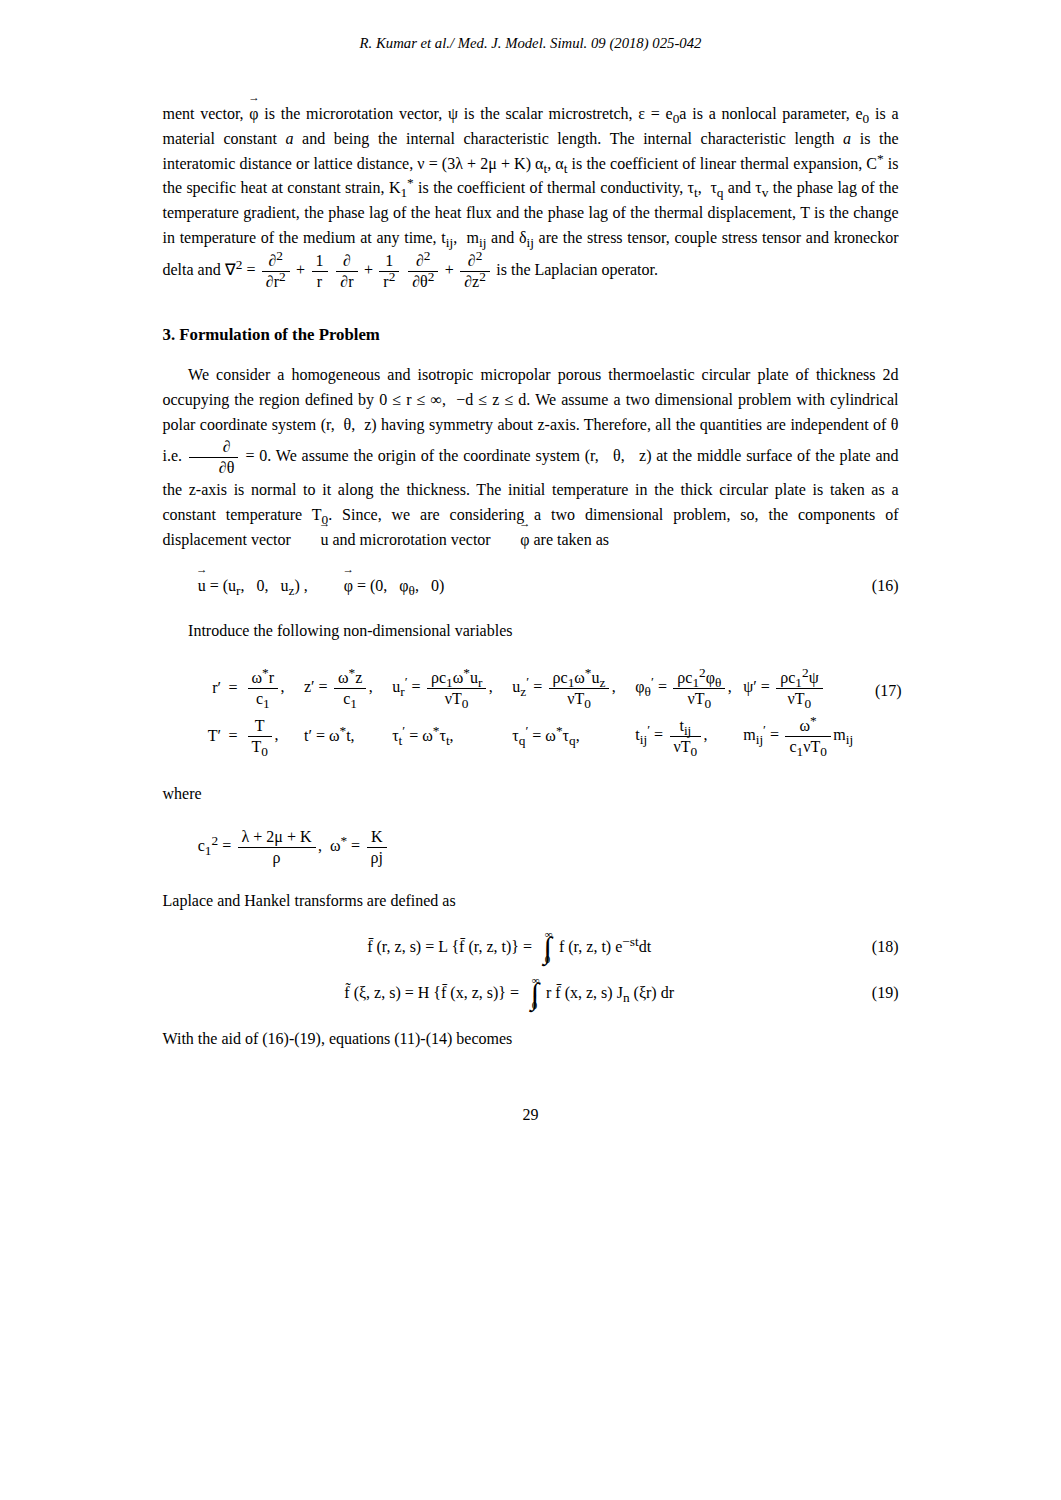R. Kumar et al./ Med. J. Model. Simul. 09 (2018) 025-042
ment vector, φ is the microrotation vector, ψ is the scalar microstretch, ε = e0a is a nonlocal parameter, e0 is a material constant a and being the internal characteristic length. The internal characteristic length a is the interatomic distance or lattice distance, ν = (3λ + 2μ + K) αt, αt is the coefficient of linear thermal expansion, C* is the specific heat at constant strain, K1* is the coefficient of thermal conductivity, τt, τq and τv the phase lag of the temperature gradient, the phase lag of the heat flux and the phase lag of the thermal displacement, T is the change in temperature of the medium at any time, tij, mij and δij are the stress tensor, couple stress tensor and kroneckor delta and ∇2 = ∂2∂r2 + 1 r ∂∂r + 1 r2 ∂2∂θ2 + ∂2∂z2 is the Laplacian operator.
3. Formulation of the Problem
We consider a homogeneous and isotropic micropolar porous thermoelastic circular plate of thickness 2d occupying the region defined by 0 ≤ r ≤ ∞, −d ≤ z ≤ d. We assume a two dimensional problem with cylindrical polar coordinate system (r, θ, z) having symmetry about z-axis. Therefore, all the quantities are independent of θ i.e. ∂∂θ = 0. We assume the origin of the coordinate system (r, θ, z) at the middle surface of the plate and the z-axis is normal to it along the thickness. The initial temperature in the thick circular plate is taken as a constant temperature T0. Since, we are considering a two dimensional problem, so, the components of displacement vector u and microrotation vector φ are taken as
u = (ur, 0, uz) , φ = (0, φθ, 0)
(16)
Introduce the following non-dimensional variables
| r′ | = | ω * r c 1 , | z′ = ω * z c 1 , | u r ′ = ρc 1 ω * u r νT 0 , | u z ′ = ρc 1 ω * u z νT 0 , | φ θ ′ = ρc 1 2 φ θ νT 0 , | ψ′ = ρc 1 2 ψ νT 0 |
| T′ | = | T T 0 , | t′ = ω * t, | τ t ′ = ω * τ t , | τ q ′ = ω * τ q , | t ij ′ = t ij νT 0 , | m ij ′ = ω * c 1 νT 0 m ij |
(17)
where
c12 = λ + 2μ + K ρ, ω* = Kρj
Laplace and Hankel transforms are defined as
f̄ (r, z, s) = L {f̄ (r, z, t)} = ∫∞0 f (r, z, t) e−stdt
(18)
f̃ (ξ, z, s) = H {f̄ (x, z, s)} = ∫∞0 r f̄ (x, z, s) Jn (ξr) dr
(19)
With the aid of (16)-(19), equations (11)-(14) becomes
29